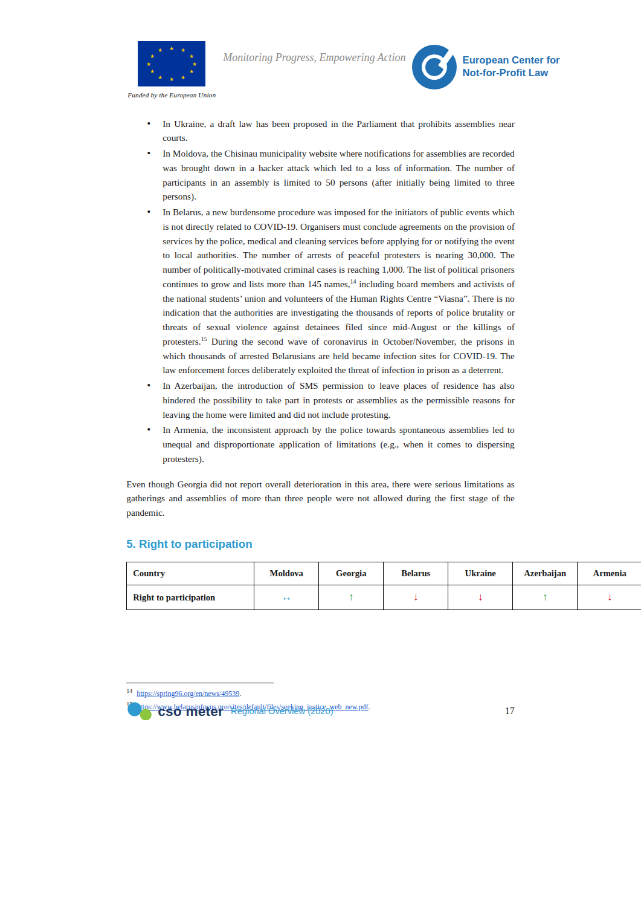★ ★ ★ ★ ★ ★ ★ ★ ★ ★ ★ ★
Funded by the European Union
Monitoring Progress, Empowering Action
European Center for
Not-for-Profit Law
In Ukraine, a draft law has been proposed in the Parliament that prohibits assemblies near courts.
In Moldova, the Chisinau municipality website where notifications for assemblies are recorded was brought down in a hacker attack which led to a loss of information. The number of participants in an assembly is limited to 50 persons (after initially being limited to three persons).
In Belarus, a new burdensome procedure was imposed for the initiators of public events which is not directly related to COVID-19. Organisers must conclude agreements on the provision of services by the police, medical and cleaning services before applying for or notifying the event to local authorities. The number of arrests of peaceful protesters is nearing 30,000. The number of politically-motivated criminal cases is reaching 1,000. The list of political prisoners continues to grow and lists more than 145 names,14 including board members and activists of the national students’ union and volunteers of the Human Rights Centre “Viasna”. There is no indication that the authorities are investigating the thousands of reports of police brutality or threats of sexual violence against detainees filed since mid-August or the killings of protesters.15 During the second wave of coronavirus in October/November, the prisons in which thousands of arrested Belarusians are held became infection sites for COVID-19. The law enforcement forces deliberately exploited the threat of infection in prison as a deterrent.
In Azerbaijan, the introduction of SMS permission to leave places of residence has also hindered the possibility to take part in protests or assemblies as the permissible reasons for leaving the home were limited and did not include protesting.
In Armenia, the inconsistent approach by the police towards spontaneous assemblies led to unequal and disproportionate application of limitations (e.g., when it comes to dispersing protesters).
Even though Georgia did not report overall deterioration in this area, there were serious limitations as gatherings and assemblies of more than three people were not allowed during the first stage of the pandemic.
5. Right to participation
| Country | Moldova | Georgia | Belarus | Ukraine | Azerbaijan | Armenia |
| --- | --- | --- | --- | --- | --- | --- |
| Right to participation | ↔ | ↑ | ↓ | ↓ | ↑ | ↓ |
14 https://spring96.org/en/news/49539.
15 https://www.belarusinfocus.pro/sites/default/files/seeking_justice_web_new.pdf.
cso meter
Regional Overview (2020)
17